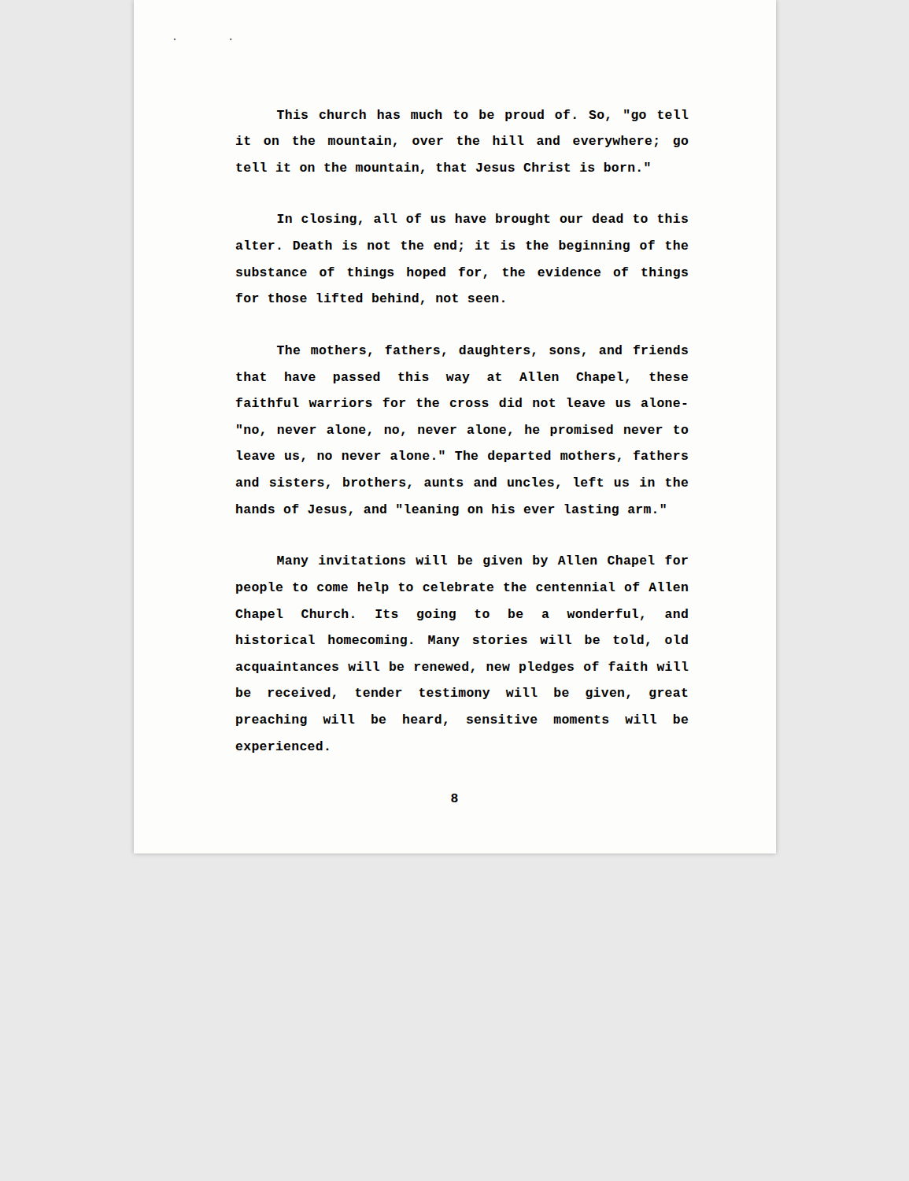. .
This church has much to be proud of. So, "go tell it on the mountain, over the hill and everywhere; go tell it on the mountain, that Jesus Christ is born."
In closing, all of us have brought our dead to this alter. Death is not the end; it is the beginning of the substance of things hoped for, the evidence of things for those lifted behind, not seen.
The mothers, fathers, daughters, sons, and friends that have passed this way at Allen Chapel, these faithful warriors for the cross did not leave us alone- "no, never alone, no, never alone, he promised never to leave us, no never alone." The departed mothers, fathers and sisters, brothers, aunts and uncles, left us in the hands of Jesus, and "leaning on his ever lasting arm."
Many invitations will be given by Allen Chapel for people to come help to celebrate the centennial of Allen Chapel Church. Its going to be a wonderful, and historical homecoming. Many stories will be told, old acquaintances will be renewed, new pledges of faith will be received, tender testimony will be given, great preaching will be heard, sensitive moments will be experienced.
8